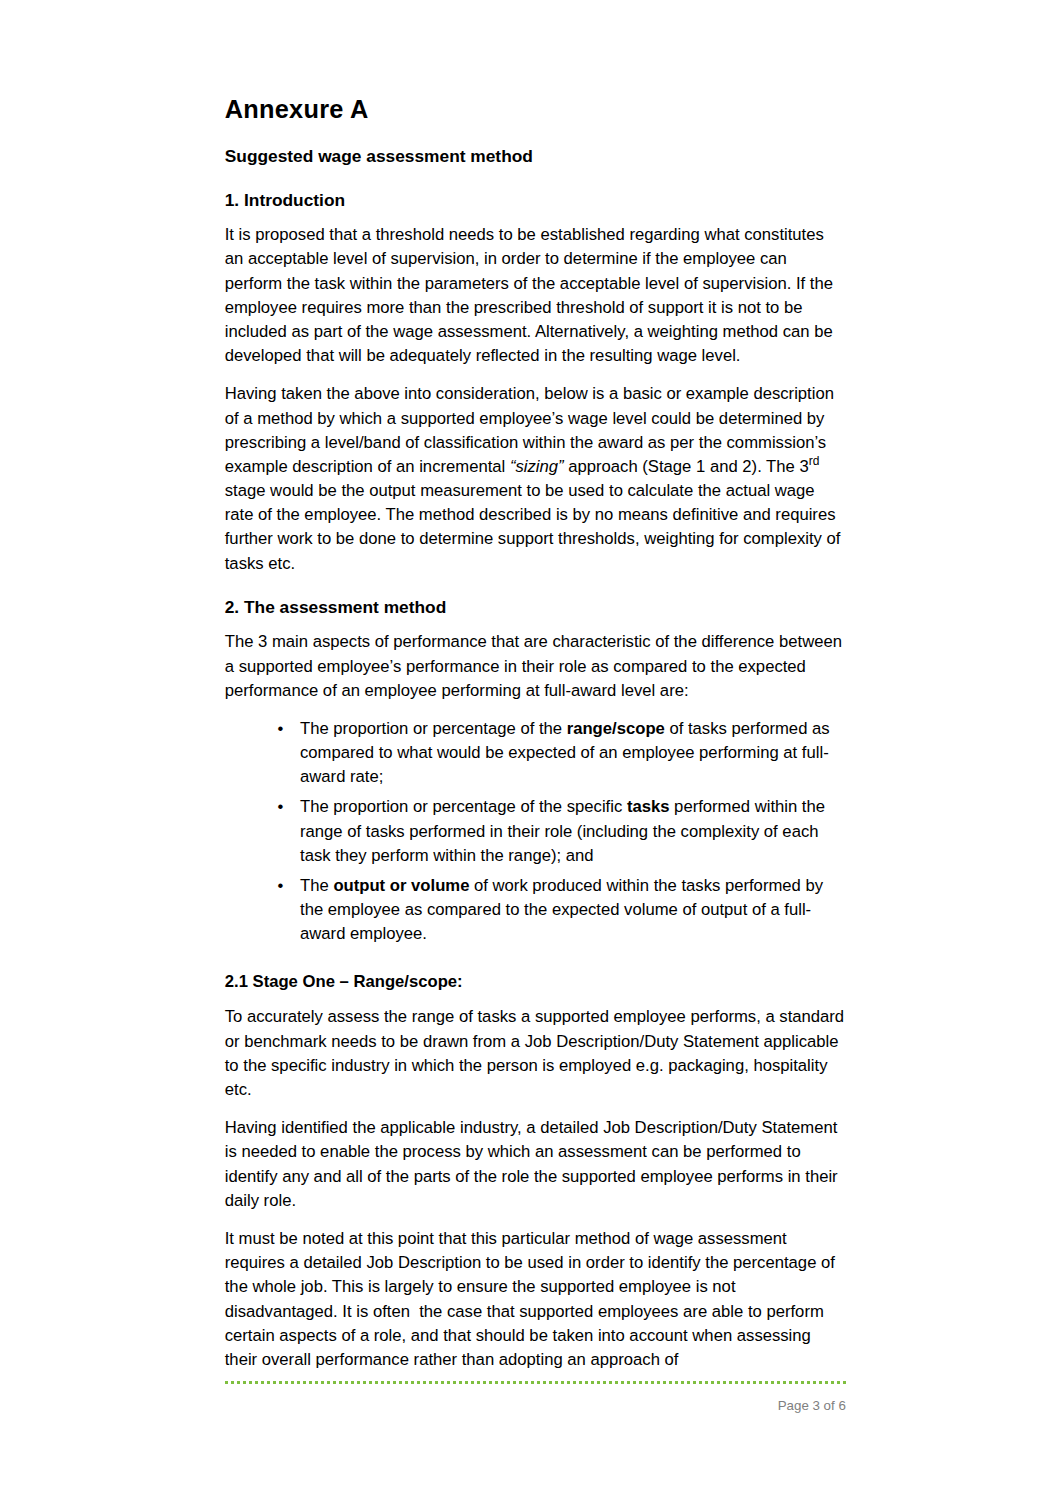Annexure A
Suggested wage assessment method
1. Introduction
It is proposed that a threshold needs to be established regarding what constitutes an acceptable level of supervision, in order to determine if the employee can perform the task within the parameters of the acceptable level of supervision. If the employee requires more than the prescribed threshold of support it is not to be included as part of the wage assessment. Alternatively, a weighting method can be developed that will be adequately reflected in the resulting wage level.
Having taken the above into consideration, below is a basic or example description of a method by which a supported employee’s wage level could be determined by prescribing a level/band of classification within the award as per the commission’s example description of an incremental “sizing” approach (Stage 1 and 2). The 3rd stage would be the output measurement to be used to calculate the actual wage rate of the employee. The method described is by no means definitive and requires further work to be done to determine support thresholds, weighting for complexity of tasks etc.
2. The assessment method
The 3 main aspects of performance that are characteristic of the difference between a supported employee’s performance in their role as compared to the expected performance of an employee performing at full-award level are:
The proportion or percentage of the range/scope of tasks performed as compared to what would be expected of an employee performing at full-award rate;
The proportion or percentage of the specific tasks performed within the range of tasks performed in their role (including the complexity of each task they perform within the range); and
The output or volume of work produced within the tasks performed by the employee as compared to the expected volume of output of a full-award employee.
2.1 Stage One – Range/scope:
To accurately assess the range of tasks a supported employee performs, a standard or benchmark needs to be drawn from a Job Description/Duty Statement applicable to the specific industry in which the person is employed e.g. packaging, hospitality etc.
Having identified the applicable industry, a detailed Job Description/Duty Statement is needed to enable the process by which an assessment can be performed to identify any and all of the parts of the role the supported employee performs in their daily role.
It must be noted at this point that this particular method of wage assessment requires a detailed Job Description to be used in order to identify the percentage of the whole job. This is largely to ensure the supported employee is not disadvantaged. It is often the case that supported employees are able to perform certain aspects of a role, and that should be taken into account when assessing their overall performance rather than adopting an approach of
Page 3 of 6